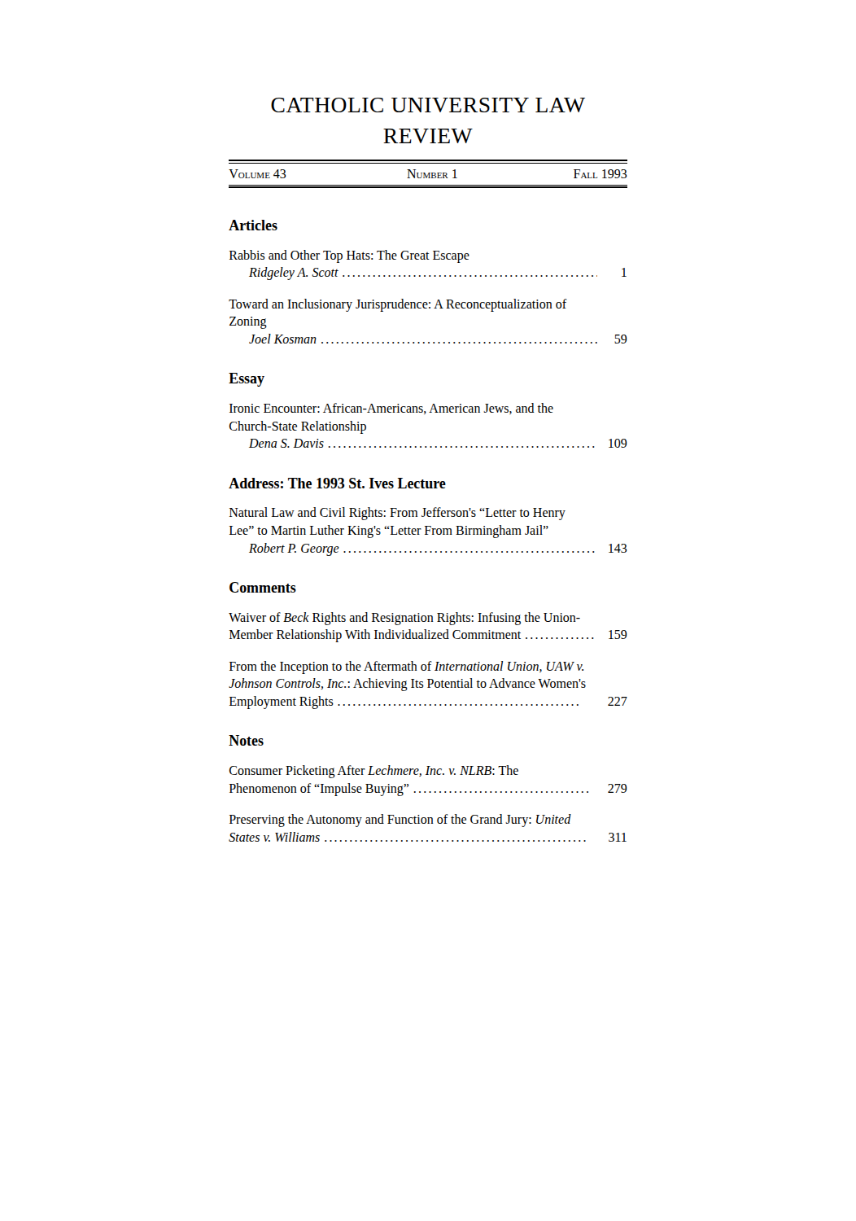Catholic University Law Review
| Volume 43 | Number 1 | Fall 1993 |
Articles
Rabbis and Other Top Hats: The Great Escape
Ridgeley A. Scott ................................................... 1
Toward an Inclusionary Jurisprudence: A Reconceptualization of Zoning
Joel Kosman ....................................................... 59
Essay
Ironic Encounter: African-Americans, American Jews, and the Church-State Relationship
Dena S. Davis ..................................................... 109
Address: The 1993 St. Ives Lecture
Natural Law and Civil Rights: From Jefferson's “Letter to Henry Lee” to Martin Luther King's “Letter From Birmingham Jail”
Robert P. George .................................................. 143
Comments
Waiver of Beck Rights and Resignation Rights: Infusing the Union-
Member Relationship With Individualized Commitment .............. 159
From the Inception to the Aftermath of International Union, UAW v. Johnson Controls, Inc.: Achieving Its Potential to Advance Women's
Employment Rights ................................................ 227
Notes
Consumer Picketing After Lechmere, Inc. v. NLRB: The
Phenomenon of “Impulse Buying” ................................... 279
Preserving the Autonomy and Function of the Grand Jury: United
States v. Williams .................................................... 311